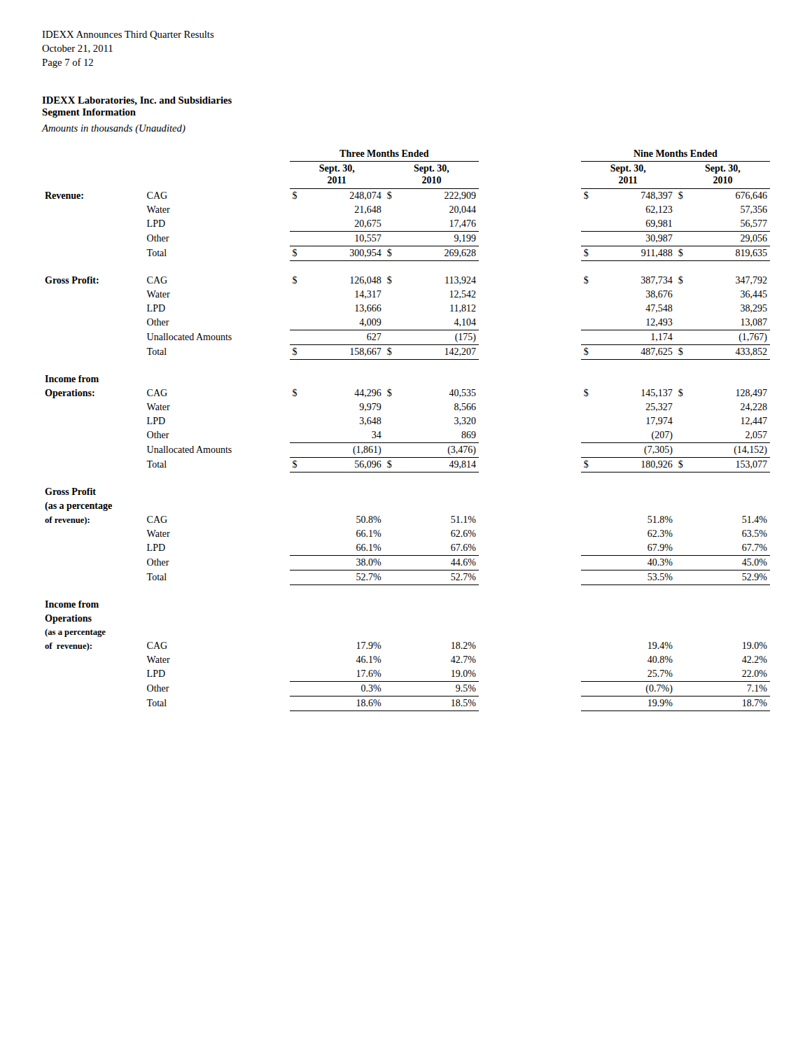IDEXX Announces Third Quarter Results
October 21, 2011
Page 7 of 12
IDEXX Laboratories, Inc. and Subsidiaries
Segment Information
Amounts in thousands (Unaudited)
| | | Three Months Ended | | Nine Months Ended |
| --- | --- | --- | --- | --- |
| | | Sept. 30, 2011 | Sept. 30, 2010 | | Sept. 30, 2011 | Sept. 30, 2010 |
| Revenue: | CAG | $ | 248,074 | $ | 222,909 | | $ | 748,397 | $ | 676,646 |
| | Water | | 21,648 | | 20,044 | | | 62,123 | | 57,356 |
| | LPD | | 20,675 | | 17,476 | | | 69,981 | | 56,577 |
| | Other | | 10,557 | | 9,199 | | | 30,987 | | 29,056 |
| | Total | $ | 300,954 | $ | 269,628 | | $ | 911,488 | $ | 819,635 |
| Gross Profit: | CAG | $ | 126,048 | $ | 113,924 | | $ | 387,734 | $ | 347,792 |
| | Water | | 14,317 | | 12,542 | | | 38,676 | | 36,445 |
| | LPD | | 13,666 | | 11,812 | | | 47,548 | | 38,295 |
| | Other | | 4,009 | | 4,104 | | | 12,493 | | 13,087 |
| | Unallocated Amounts | | 627 | | (175) | | | 1,174 | | (1,767) |
| | Total | $ | 158,667 | $ | 142,207 | | $ | 487,625 | $ | 433,852 |
| Income from | | | | | | | | | | |
| Operations: | CAG | $ | 44,296 | $ | 40,535 | | $ | 145,137 | $ | 128,497 |
| | Water | | 9,979 | | 8,566 | | | 25,327 | | 24,228 |
| | LPD | | 3,648 | | 3,320 | | | 17,974 | | 12,447 |
| | Other | | 34 | | 869 | | | (207) | | 2,057 |
| | Unallocated Amounts | | (1,861) | | (3,476) | | | (7,305) | | (14,152) |
| | Total | $ | 56,096 | $ | 49,814 | | $ | 180,926 | $ | 153,077 |
| Gross Profit | | | | | | | | | | |
| (as a percentage | | | | | | | | | | |
| of revenue): | CAG | | 50.8% | | 51.1% | | | 51.8% | | 51.4% |
| | Water | | 66.1% | | 62.6% | | | 62.3% | | 63.5% |
| | LPD | | 66.1% | | 67.6% | | | 67.9% | | 67.7% |
| | Other | | 38.0% | | 44.6% | | | 40.3% | | 45.0% |
| | Total | | 52.7% | | 52.7% | | | 53.5% | | 52.9% |
| Income from | | | | | | | | | | |
| Operations | | | | | | | | | | |
| (as a percentage | | | | | | | | | | |
| of revenue): | CAG | | 17.9% | | 18.2% | | | 19.4% | | 19.0% |
| | Water | | 46.1% | | 42.7% | | | 40.8% | | 42.2% |
| | LPD | | 17.6% | | 19.0% | | | 25.7% | | 22.0% |
| | Other | | 0.3% | | 9.5% | | | (0.7%) | | 7.1% |
| | Total | | 18.6% | | 18.5% | | | 19.9% | | 18.7% |